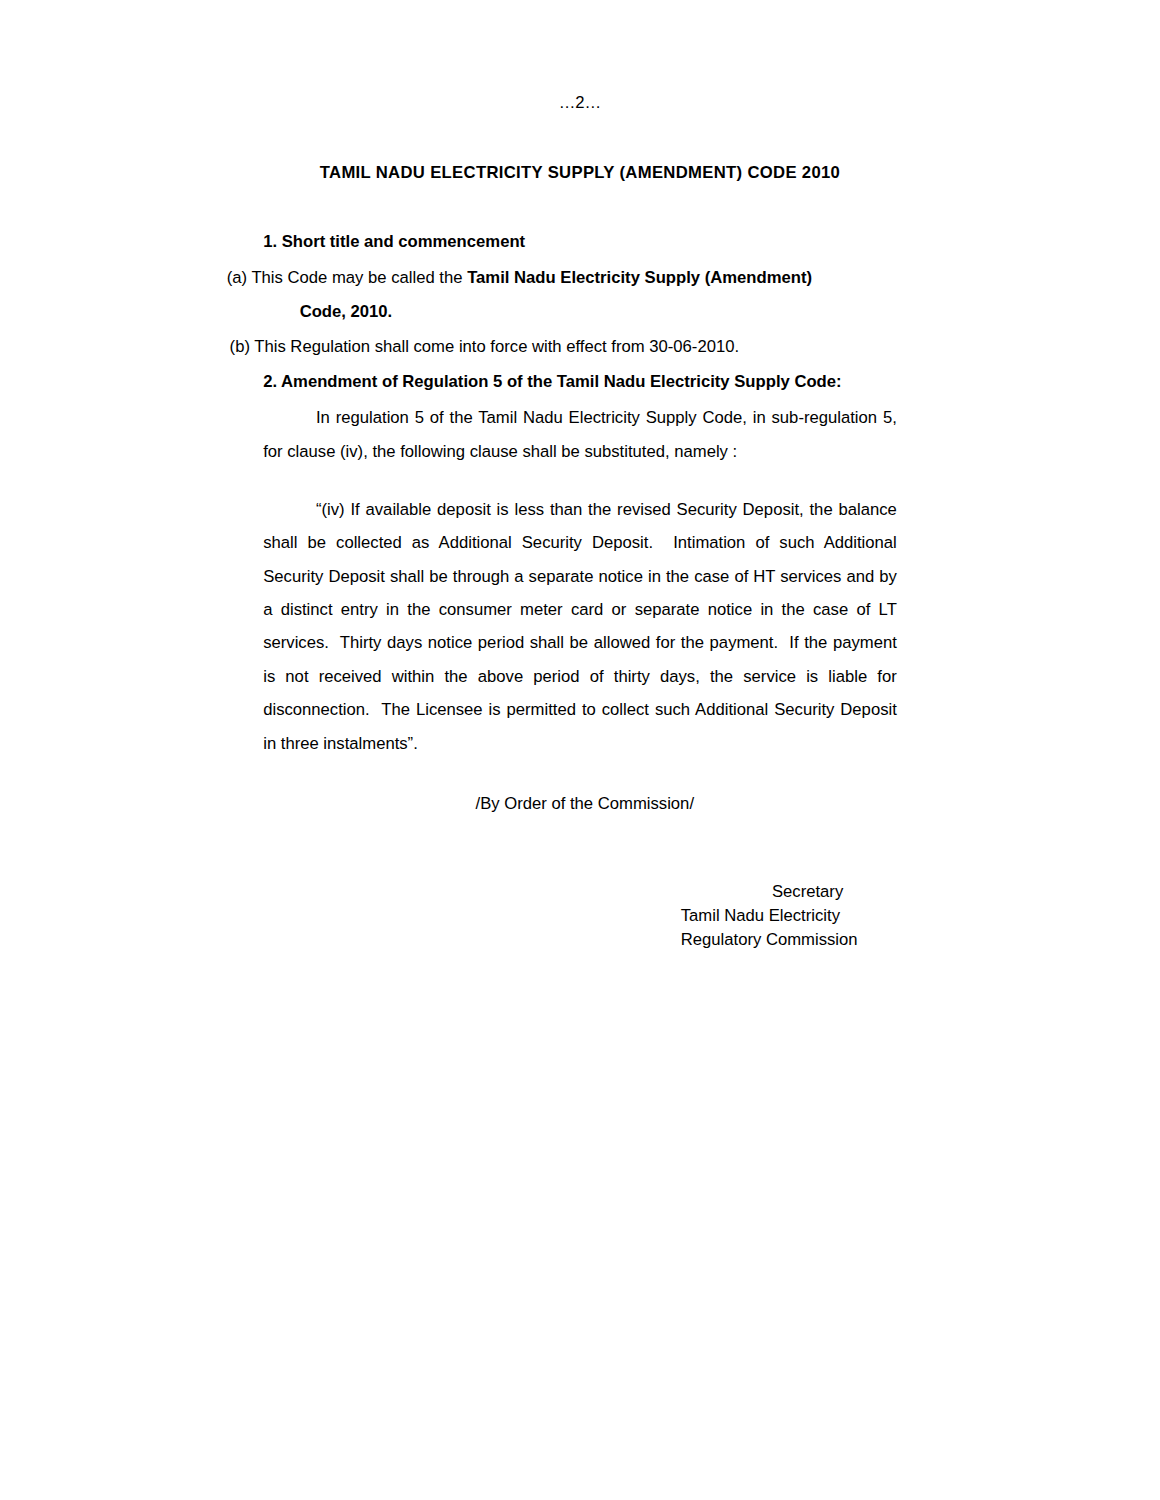…2…
TAMIL NADU ELECTRICITY SUPPLY (AMENDMENT) CODE 2010
1. Short title and commencement
(a) This Code may be called the Tamil Nadu Electricity Supply (Amendment) Code, 2010.
(b) This Regulation shall come into force with effect from 30-06-2010.
2. Amendment of Regulation 5 of the Tamil Nadu Electricity Supply Code:
In regulation 5 of the Tamil Nadu Electricity Supply Code, in sub-regulation 5, for clause (iv), the following clause shall be substituted, namely :
“(iv) If available deposit is less than the revised Security Deposit, the balance shall be collected as Additional Security Deposit. Intimation of such Additional Security Deposit shall be through a separate notice in the case of HT services and by a distinct entry in the consumer meter card or separate notice in the case of LT services. Thirty days notice period shall be allowed for the payment. If the payment is not received within the above period of thirty days, the service is liable for disconnection. The Licensee is permitted to collect such Additional Security Deposit in three instalments”.
/By Order of the Commission/
Secretary Tamil Nadu Electricity Regulatory Commission